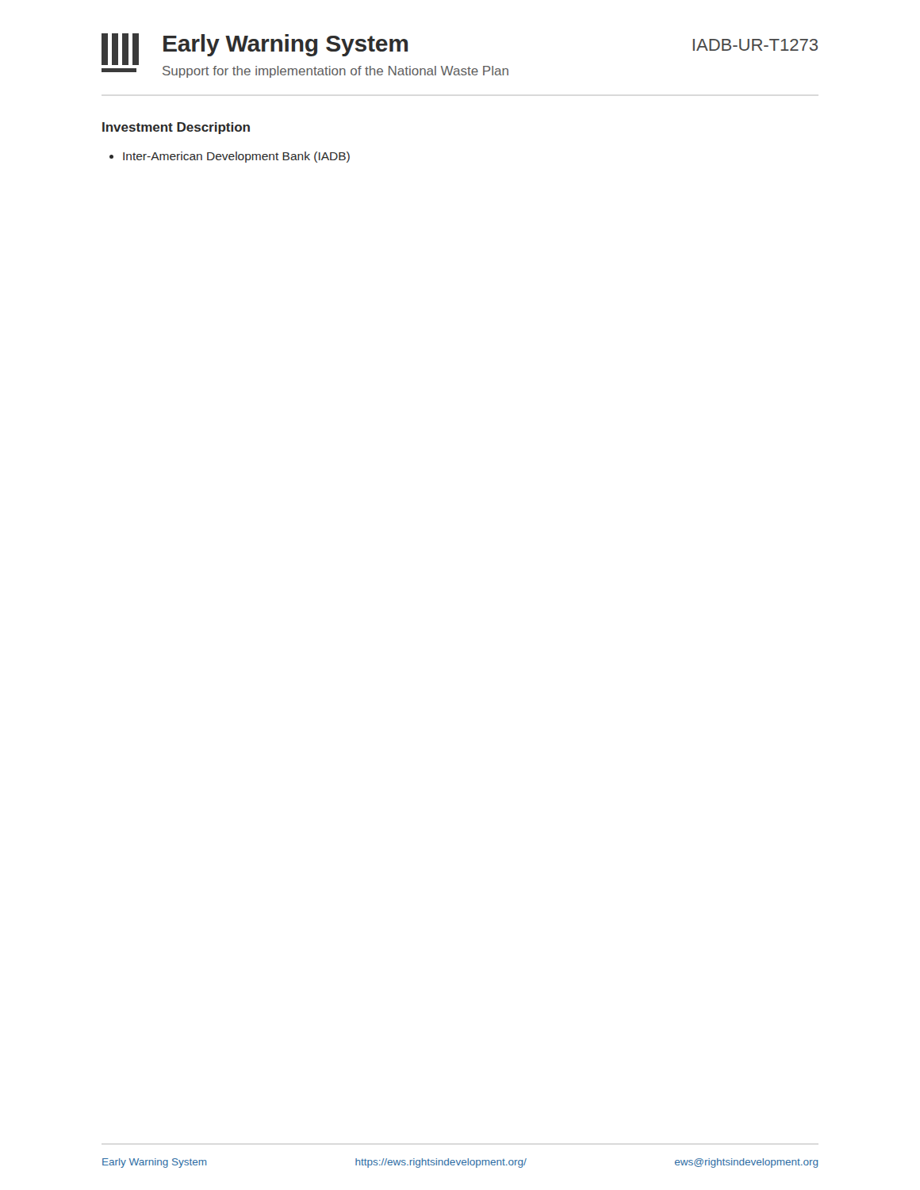Early Warning System
Support for the implementation of the National Waste Plan
IADB-UR-T1273
Investment Description
Inter-American Development Bank (IADB)
Early Warning System
https://ews.rightsindevelopment.org/
ews@rightsindevelopment.org